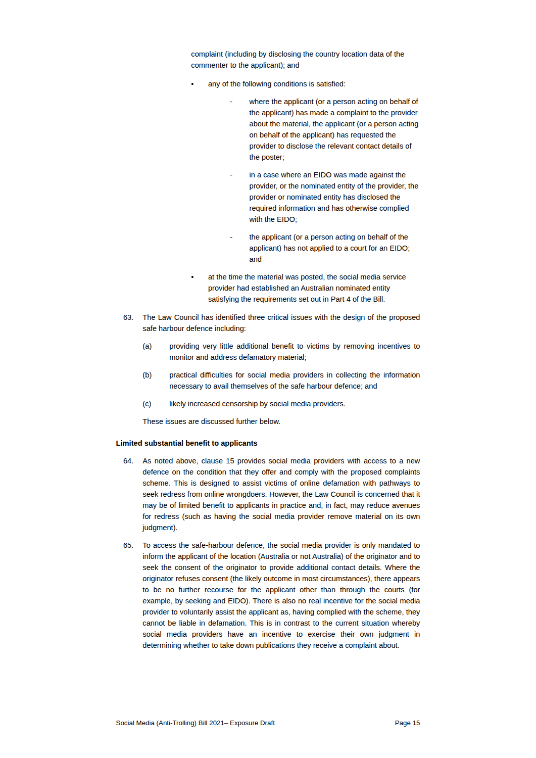complaint (including by disclosing the country location data of the commenter to the applicant); and
any of the following conditions is satisfied:
where the applicant (or a person acting on behalf of the applicant) has made a complaint to the provider about the material, the applicant (or a person acting on behalf of the applicant) has requested the provider to disclose the relevant contact details of the poster;
in a case where an EIDO was made against the provider, or the nominated entity of the provider, the provider or nominated entity has disclosed the required information and has otherwise complied with the EIDO;
the applicant (or a person acting on behalf of the applicant) has not applied to a court for an EIDO; and
at the time the material was posted, the social media service provider had established an Australian nominated entity satisfying the requirements set out in Part 4 of the Bill.
63.
The Law Council has identified three critical issues with the design of the proposed safe harbour defence including:
(a) providing very little additional benefit to victims by removing incentives to monitor and address defamatory material;
(b) practical difficulties for social media providers in collecting the information necessary to avail themselves of the safe harbour defence; and
(c) likely increased censorship by social media providers.
These issues are discussed further below.
Limited substantial benefit to applicants
64.
As noted above, clause 15 provides social media providers with access to a new defence on the condition that they offer and comply with the proposed complaints scheme. This is designed to assist victims of online defamation with pathways to seek redress from online wrongdoers. However, the Law Council is concerned that it may be of limited benefit to applicants in practice and, in fact, may reduce avenues for redress (such as having the social media provider remove material on its own judgment).
65.
To access the safe-harbour defence, the social media provider is only mandated to inform the applicant of the location (Australia or not Australia) of the originator and to seek the consent of the originator to provide additional contact details. Where the originator refuses consent (the likely outcome in most circumstances), there appears to be no further recourse for the applicant other than through the courts (for example, by seeking and EIDO). There is also no real incentive for the social media provider to voluntarily assist the applicant as, having complied with the scheme, they cannot be liable in defamation. This is in contrast to the current situation whereby social media providers have an incentive to exercise their own judgment in determining whether to take down publications they receive a complaint about.
Social Media (Anti-Trolling) Bill 2021– Exposure Draft Page 15